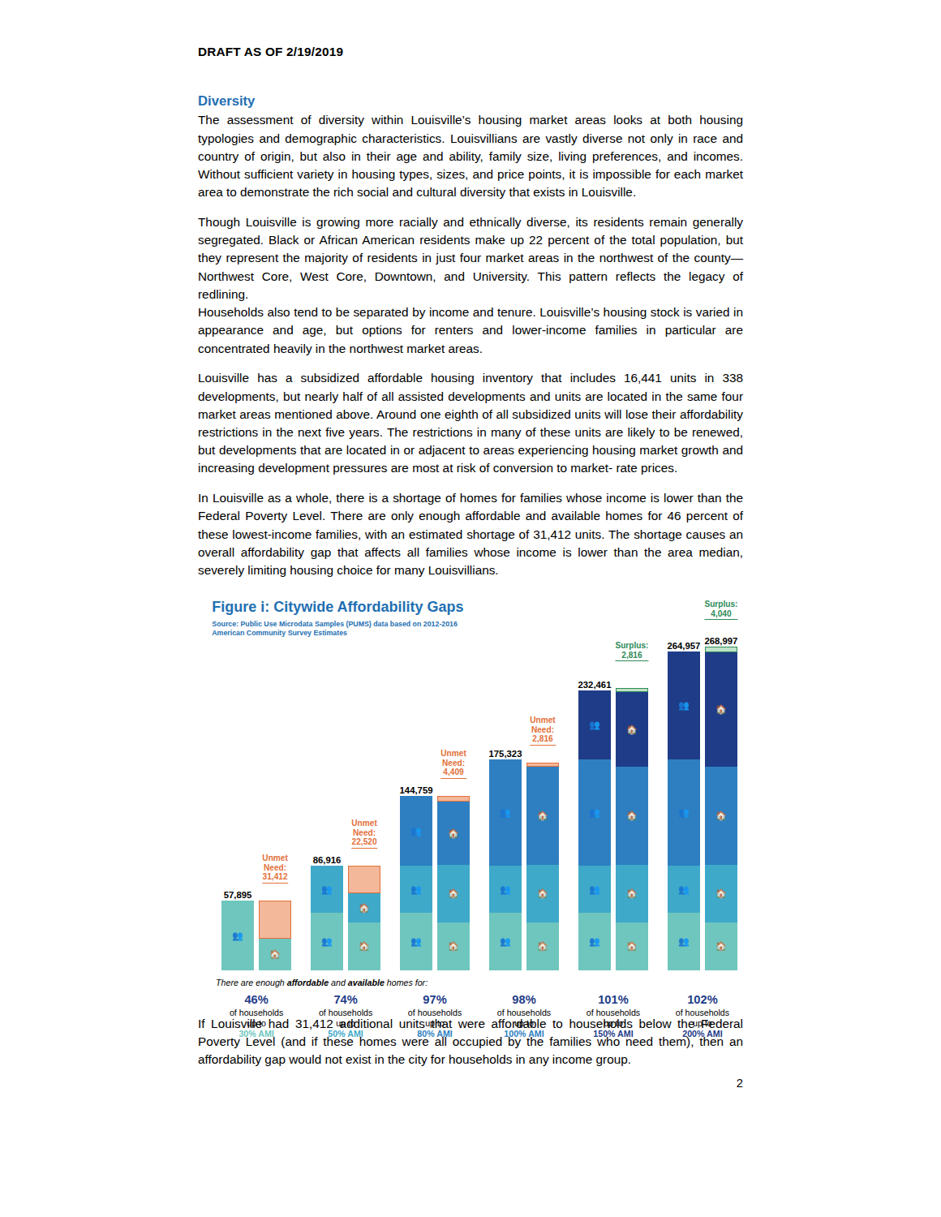DRAFT AS OF 2/19/2019
Diversity
The assessment of diversity within Louisville’s housing market areas looks at both housing typologies and demographic characteristics. Louisvillians are vastly diverse not only in race and country of origin, but also in their age and ability, family size, living preferences, and incomes. Without sufficient variety in housing types, sizes, and price points, it is impossible for each market area to demonstrate the rich social and cultural diversity that exists in Louisville.
Though Louisville is growing more racially and ethnically diverse, its residents remain generally segregated. Black or African American residents make up 22 percent of the total population, but they represent the majority of residents in just four market areas in the northwest of the county—Northwest Core, West Core, Downtown, and University. This pattern reflects the legacy of redlining.
Households also tend to be separated by income and tenure. Louisville’s housing stock is varied in appearance and age, but options for renters and lower-income families in particular are concentrated heavily in the northwest market areas.
Louisville has a subsidized affordable housing inventory that includes 16,441 units in 338 developments, but nearly half of all assisted developments and units are located in the same four market areas mentioned above. Around one eighth of all subsidized units will lose their affordability restrictions in the next five years. The restrictions in many of these units are likely to be renewed, but developments that are located in or adjacent to areas experiencing housing market growth and increasing development pressures are most at risk of conversion to market- rate prices.
In Louisville as a whole, there is a shortage of homes for families whose income is lower than the Federal Poverty Level. There are only enough affordable and available homes for 46 percent of these lowest-income families, with an estimated shortage of 31,412 units. The shortage causes an overall affordability gap that affects all families whose income is lower than the area median, severely limiting housing choice for many Louisvillians.
Figure i: Citywide Affordability Gaps
Source: Public Use Microdata Samples (PUMS) data based on 2012-2016
American Community Survey Estimates
57,895
👥
Unmet
Need:
31,412
🏠
86,916
👥
👥
Unmet
Need:
22,520
🏠
🏠
144,759
👥
👥
👥
Unmet
Need:
4,409
🏠
🏠
🏠
175,323
👥
👥
👥
Unmet
Need:
2,816
🏠
🏠
🏠
232,461
👥
👥
👥
👥
Surplus:
2,816
🏠
🏠
🏠
🏠
264,957
👥
👥
👥
👥
Surplus:
4,040
268,997
🏠
🏠
🏠
🏠
There are enough affordable and available homes for:
46% of households
up to
30% AMI
74% of households
up to
50% AMI
97% of households
up to
80% AMI
98% of households
up to
100% AMI
101% of households
up to
150% AMI
102% of households
up to
200% AMI
If Louisville had 31,412 additional units that were affordable to households below the Federal Poverty Level (and if these homes were all occupied by the families who need them), then an affordability gap would not exist in the city for households in any income group.
2